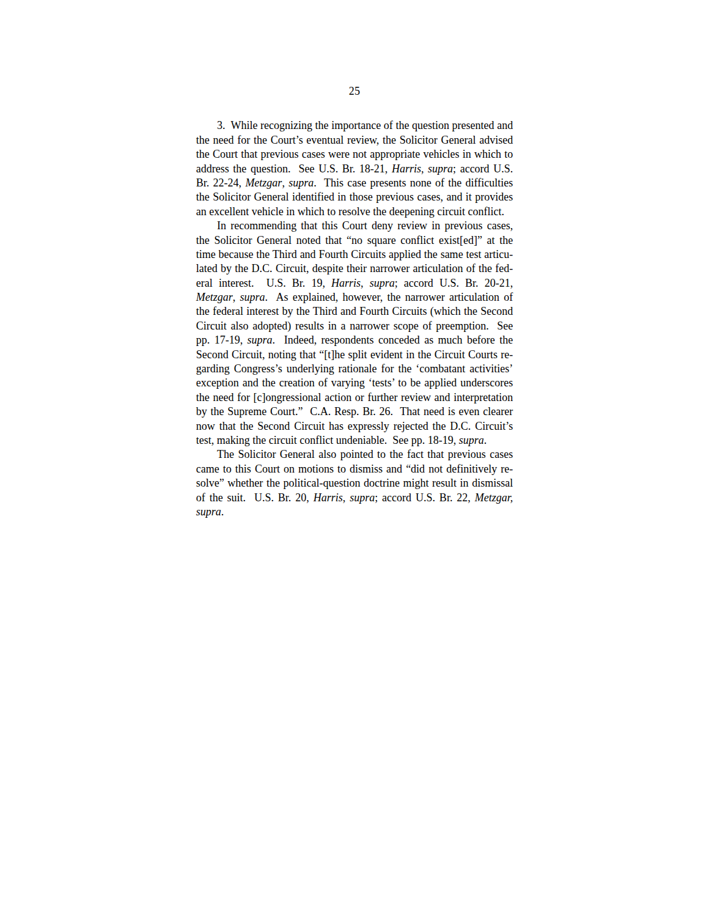25
3. While recognizing the importance of the question presented and the need for the Court’s eventual review, the Solicitor General advised the Court that previous cases were not appropriate vehicles in which to address the question. See U.S. Br. 18-21, Harris, supra; accord U.S. Br. 22-24, Metzgar, supra. This case presents none of the difficulties the Solicitor General identified in those previous cases, and it provides an excellent vehicle in which to resolve the deepening circuit conflict.
In recommending that this Court deny review in previous cases, the Solicitor General noted that “no square conflict exist[ed]” at the time because the Third and Fourth Circuits applied the same test articulated by the D.C. Circuit, despite their narrower articulation of the federal interest. U.S. Br. 19, Harris, supra; accord U.S. Br. 20-21, Metzgar, supra. As explained, however, the narrower articulation of the federal interest by the Third and Fourth Circuits (which the Second Circuit also adopted) results in a narrower scope of preemption. See pp. 17-19, supra. Indeed, respondents conceded as much before the Second Circuit, noting that “[t]he split evident in the Circuit Courts regarding Congress’s underlying rationale for the ‘combatant activities’ exception and the creation of varying ‘tests’ to be applied underscores the need for [c]ongressional action or further review and interpretation by the Supreme Court.” C.A. Resp. Br. 26. That need is even clearer now that the Second Circuit has expressly rejected the D.C. Circuit’s test, making the circuit conflict undeniable. See pp. 18-19, supra.
The Solicitor General also pointed to the fact that previous cases came to this Court on motions to dismiss and “did not definitively resolve” whether the political-question doctrine might result in dismissal of the suit. U.S. Br. 20, Harris, supra; accord U.S. Br. 22, Metzgar, supra.